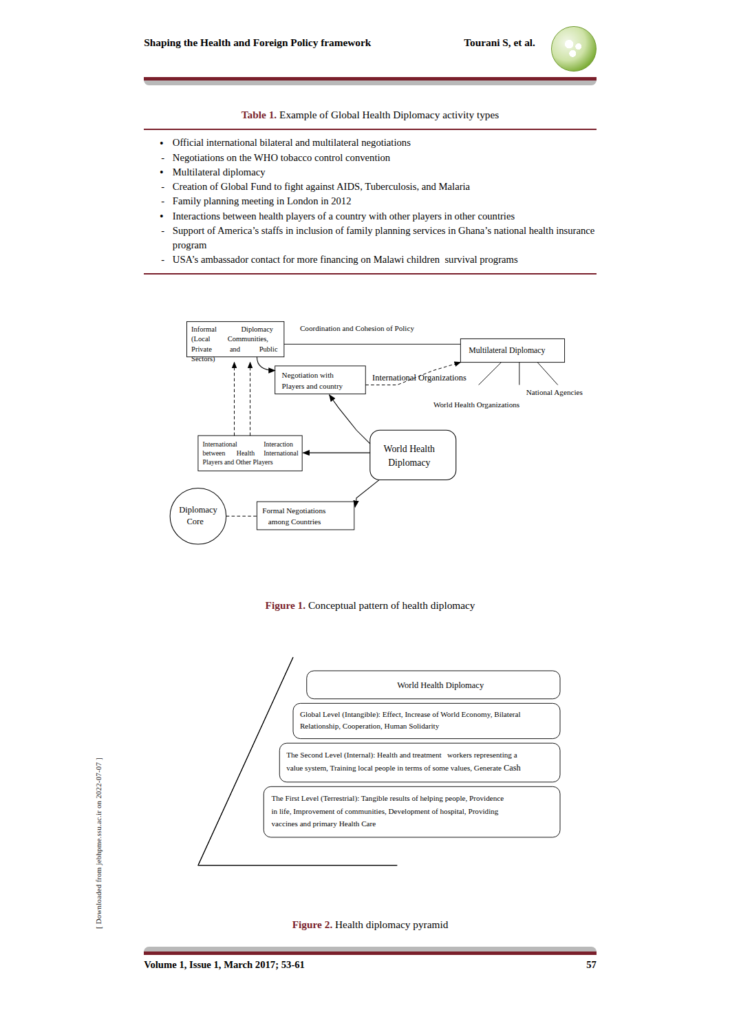[ Downloaded from jebhpme.ssu.ac.ir on 2022-07-07 ]
Shaping the Health and Foreign Policy framework
Tourani S, et al.
Table 1. Example of Global Health Diplomacy activity types
Official international bilateral and multilateral negotiations
Negotiations on the WHO tobacco control convention
Multilateral diplomacy
Creation of Global Fund to fight against AIDS, Tuberculosis, and Malaria
Family planning meeting in London in 2012
Interactions between health players of a country with other players in other countries
Support of America’s staffs in inclusion of family planning services in Ghana’s national health insurance program
USA’s ambassador contact for more financing on Malawi children survival programs
Informal Diplomacy (Local Communities, Private and Public Sectors) Coordination and Cohesion of Policy Multilateral Diplomacy Negotiation with Players and country International Organizations National Agencies World Health Organizations World Health Diplomacy International Interaction between Health International Players and Other Players Diplomacy Core Formal Negotiations among Countries
Figure 1. Conceptual pattern of health diplomacy
World Health Diplomacy Global Level (Intangible): Effect, Increase of World Economy, Bilateral Relationship, Cooperation, Human Solidarity The Second Level (Internal): Health and treatment workers representing a value system, Training local people in terms of some values, Generate Cash The First Level (Terrestrial): Tangible results of helping people, Providence in life, Improvement of communities, Development of hospital, Providing vaccines and primary Health Care
Figure 2. Health diplomacy pyramid
Volume 1, Issue 1, March 2017; 53-61
57